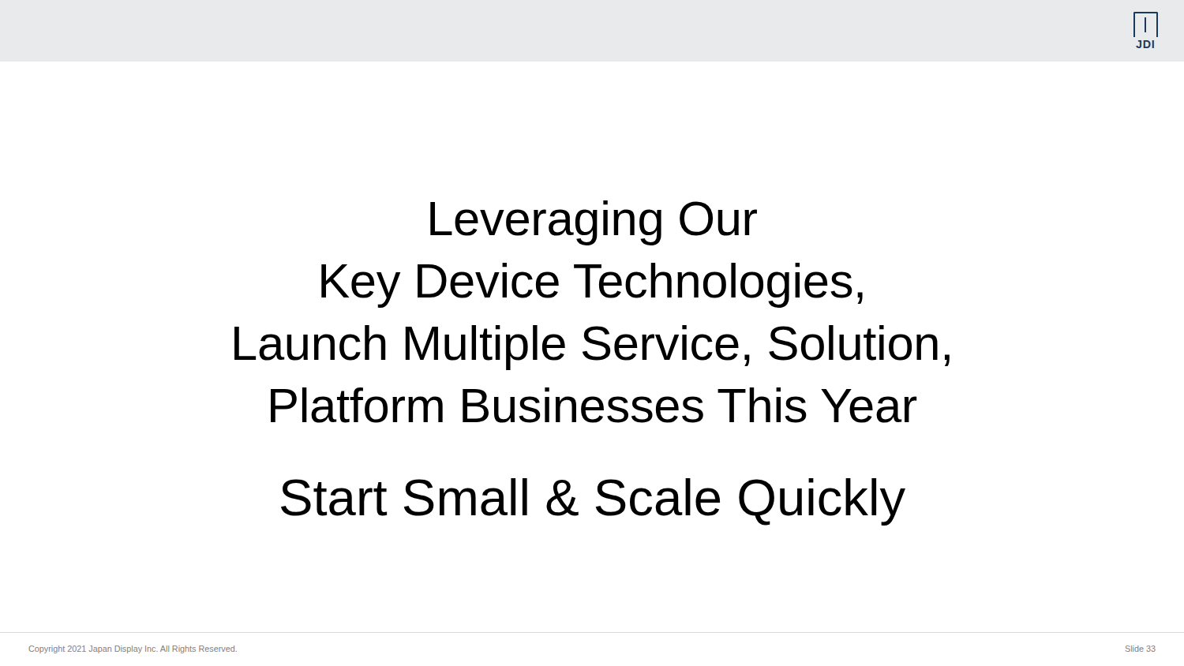JDI
Leveraging Our Key Device Technologies, Launch Multiple Service, Solution, Platform Businesses This Year
Start Small & Scale Quickly
Copyright 2021 Japan Display Inc. All Rights Reserved. Slide 33